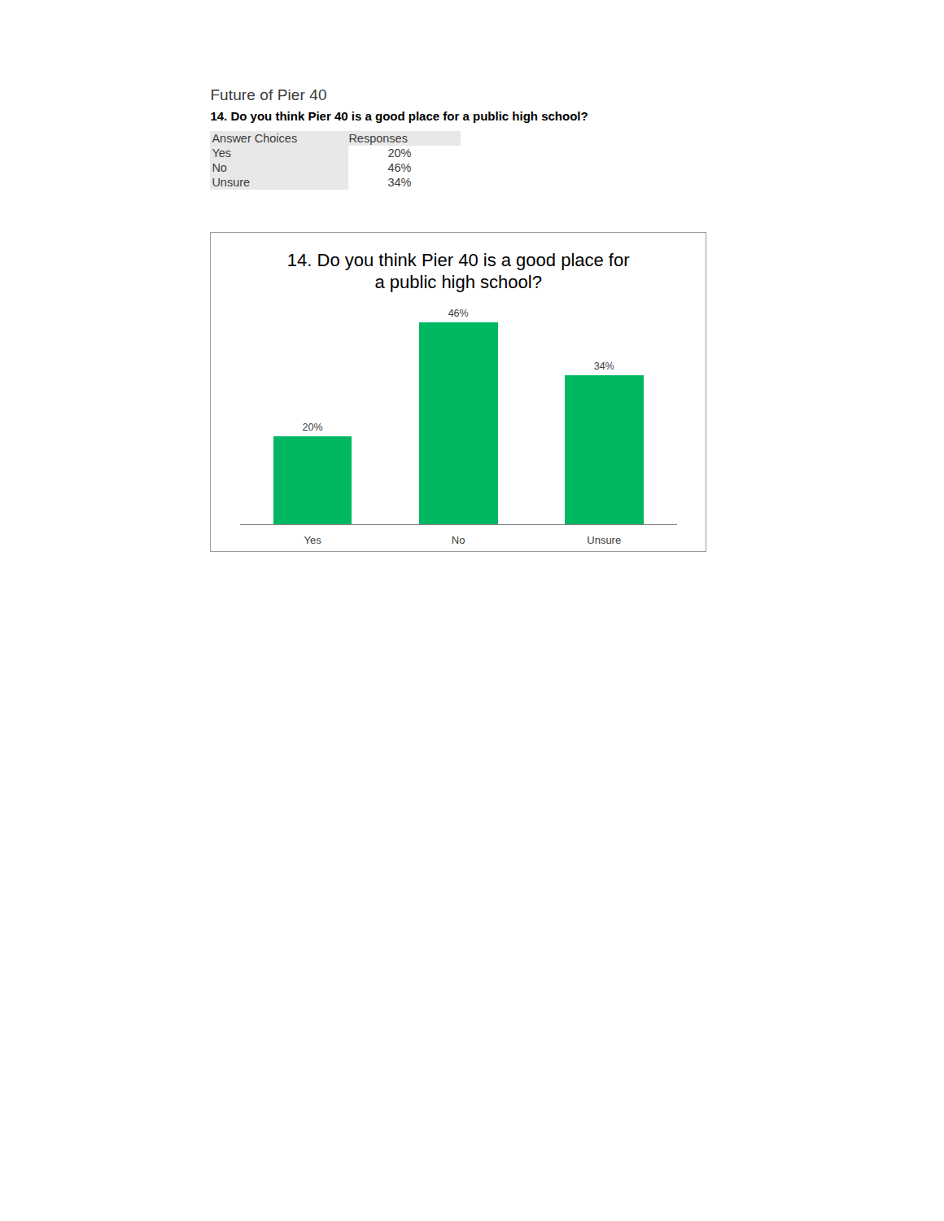Future of Pier 40
14. Do you think Pier 40 is a good place for a public high school?
| Answer Choices | Responses |
| --- | --- |
| Yes | 20% |
| No | 46% |
| Unsure | 34% |
14. Do you think Pier 40 is a good place for
a public high school?
20%
46%
34%
Yes
No
Unsure